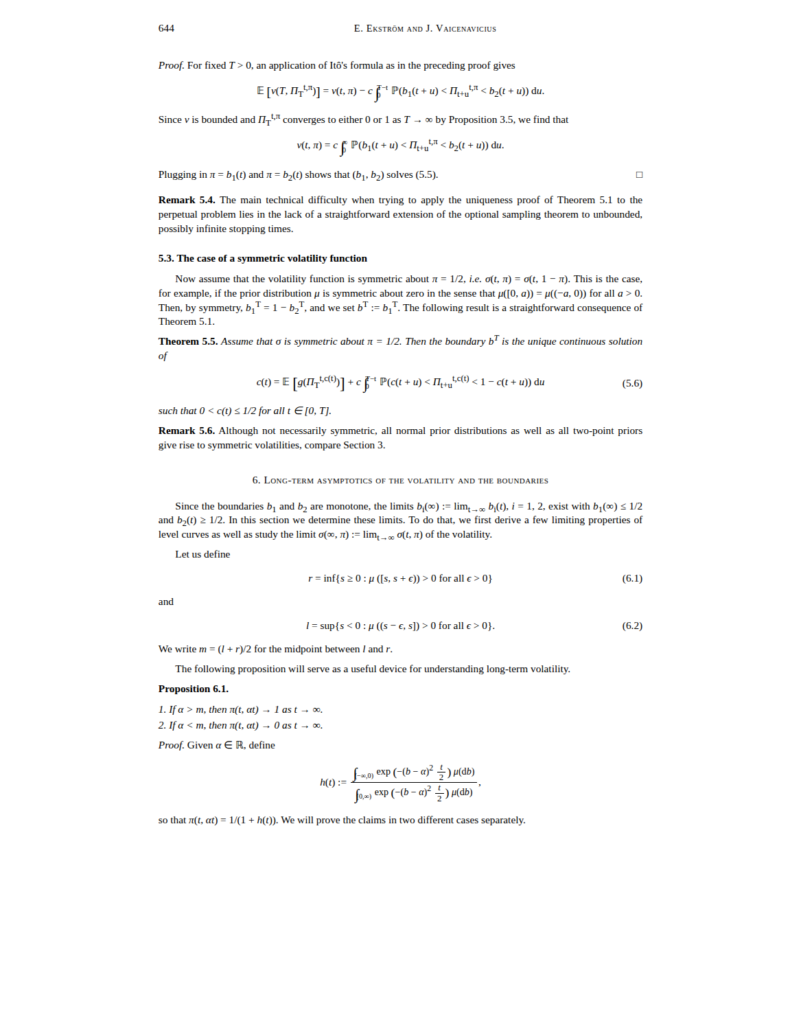644 E. Ekström and J. Vaicenavicius
Proof. For fixed T > 0, an application of Itô's formula as in the preceding proof gives
𝔼 [v(T, ΠTt,π)] = v(t, π) − c ∫T−t 0 ℙ(b1(t + u) < Πt+ut,π < b2(t + u)) du.
Since v is bounded and ΠTt,π converges to either 0 or 1 as T → ∞ by Proposition 3.5, we find that
v(t, π) = c ∫∞0 ℙ(b1(t + u) < Πt+ut,π < b2(t + u)) du.
Plugging in π = b1(t) and π = b2(t) shows that (b1, b2) solves (5.5). □
Remark 5.4. The main technical difficulty when trying to apply the uniqueness proof of Theorem 5.1 to the perpetual problem lies in the lack of a straightforward extension of the optional sampling theorem to unbounded, possibly infinite stopping times.
5.3. The case of a symmetric volatility function
Now assume that the volatility function is symmetric about π = 1/2, i.e. σ(t, π) = σ(t, 1 − π). This is the case, for example, if the prior distribution μ is symmetric about zero in the sense that μ([0, a)) = μ((−a, 0)) for all a > 0. Then, by symmetry, b1T = 1 − b2T, and we set bT := b1T. The following result is a straightforward consequence of Theorem 5.1.
Theorem 5.5. Assume that σ is symmetric about π = 1/2. Then the boundary bT is the unique continuous solution of
c(t) = 𝔼 [g(ΠTt,c(t))] + c ∫T−t 0 ℙ(c(t + u) < Πt+ut,c(t) < 1 − c(t + u)) du (5.6)
such that 0 < c(t) ≤ 1/2 for all t ∈ [0, T].
Remark 5.6. Although not necessarily symmetric, all normal prior distributions as well as all two-point priors give rise to symmetric volatilities, compare Section 3.
6. Long-term asymptotics of the volatility and the boundaries
Since the boundaries b1 and b2 are monotone, the limits bi(∞) := limt→∞ bi(t), i = 1, 2, exist with b1(∞) ≤ 1/2 and b2(t) ≥ 1/2. In this section we determine these limits. To do that, we first derive a few limiting properties of level curves as well as study the limit σ(∞, π) := limt→∞ σ(t, π) of the volatility.
Let us define
r = inf{s ≥ 0 : μ ([s, s + ϵ)) > 0 for all ϵ > 0} (6.1)
and
l = sup{s < 0 : μ ((s − ϵ, s]) > 0 for all ϵ > 0}. (6.2)
We write m = (l + r)/2 for the midpoint between l and r.
The following proposition will serve as a useful device for understanding long-term volatility.
Proposition 6.1.
1. If α > m, then π(t, αt) → 1 as t → ∞.
2. If α < m, then π(t, αt) → 0 as t → ∞.
Proof. Given α ∈ ℝ, define
h(t) := ∫ (−∞,0) exp (−(b − α)2 t 2) μ(db) ∫ [0,∞) exp (−(b − α)2 t 2) μ(db) ,
so that π(t, αt) = 1/(1 + h(t)). We will prove the claims in two different cases separately.